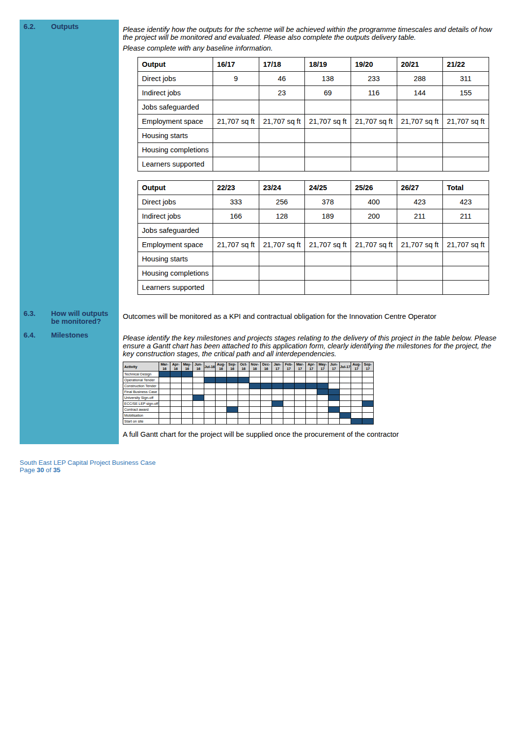| 6.2. | Outputs | Please identify how the outputs for the scheme will be achieved within the programme timescales and details of how the project will be monitored and evaluated. Please also complete the outputs delivery table. Please complete with any baseline information. / Output / 16/17 / 17/18 / 18/19 / 19/20 / 20/21 / 21/22 / / --- / --- / --- / --- / --- / --- / --- / / Direct jobs / 9 / 46 / 138 / 233 / 288 / 311 / / Indirect jobs / / 23 / 69 / 116 / 144 / 155 / / Jobs safeguarded / / / / / / / / Employment space / 21,707 sq ft / 21,707 sq ft / 21,707 sq ft / 21,707 sq ft / 21,707 sq ft / 21,707 sq ft / / Housing starts / / / / / / / / Housing completions / / / / / / / / Learners supported / / / / / / / / Output / 22/23 / 23/24 / 24/25 / 25/26 / 26/27 / Total / / --- / --- / --- / --- / --- / --- / --- / / Direct jobs / 333 / 256 / 378 / 400 / 423 / 423 / / Indirect jobs / 166 / 128 / 189 / 200 / 211 / 211 / / Jobs safeguarded / / / / / / / / Employment space / 21,707 sq ft / 21,707 sq ft / 21,707 sq ft / 21,707 sq ft / 21,707 sq ft / 21,707 sq ft / / Housing starts / / / / / / / / Housing completions / / / / / / / / Learners supported / / / / / / / |
| 6.3. | How will outputs be monitored? | Outcomes will be monitored as a KPI and contractual obligation for the Innovation Centre Operator |
| 6.4. | Milestones | Please identify the key milestones and projects stages relating to the delivery of this project in the table below. Please ensure a Gantt chart has been attached to this application form, clearly identifying the milestones for the project, the key construction stages, the critical path and all interdependencies. / Activity / Mar-16 / Apr-16 / May-16 / Jun-16 / Jul-16 / Aug-16 / Sep-16 / Oct-16 / Nov-16 / Dec-16 / Jan-17 / Feb-17 / Mar-17 / Apr-17 / May-17 / Jun-17 / Jul-17 / Aug-17 / Sep-17 / / --- / --- / --- / --- / --- / --- / --- / --- / --- / --- / --- / --- / --- / --- / --- / --- / --- / --- / --- / --- / / Technical Design / / / / / / / / / / / / / / / / / / / / / Operational Tender / / / / / / / / / / / / / / / / / / / / / Construction Tender / / / / / / / / / / / / / / / / / / / / / Final Business Case / / / / / / / / / / / / / / / / / / / / / University Sign-off / / / / / / / / / / / / / / / / / / / / / ECC/SE LEP sign-off / / / / / / / / / / / / / / / / / / / / / Contract award / / / / / / / / / / / / / / / / / / / / / Mobilisation / / / / / / / / / / / / / / / / / / / / / Start on site / / / / / / / / / / / / / / / / / / / / A full Gantt chart for the project will be supplied once the procurement of the contractor |
South East LEP Capital Project Business Case
Page 30 of 35